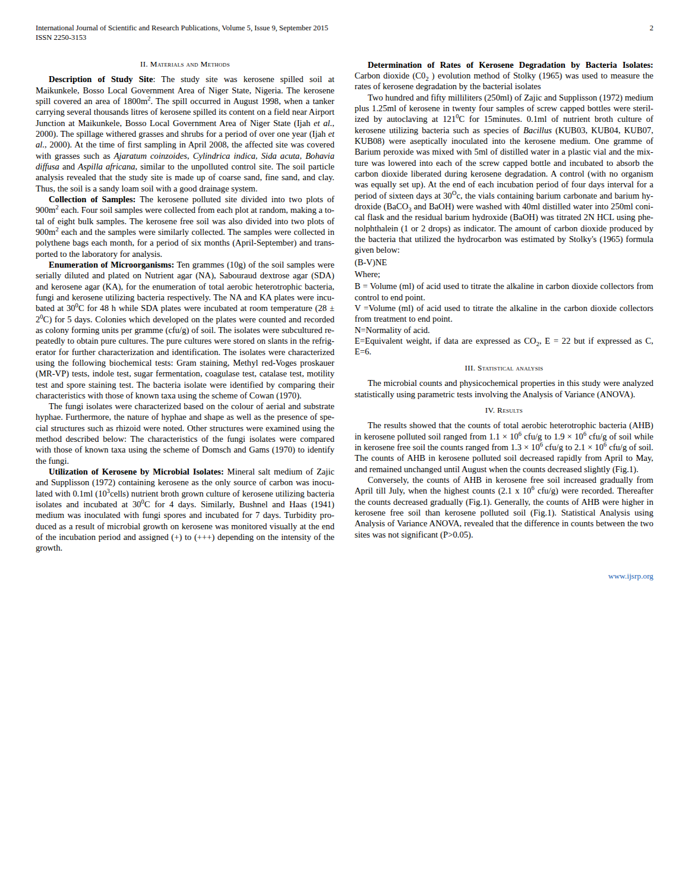International Journal of Scientific and Research Publications, Volume 5, Issue 9, September 2015 ISSN 2250-3153 2
II. Materials and Methods
Description of Study Site: The study site was kerosene spilled soil at Maikunkele, Bosso Local Government Area of Niger State, Nigeria. The kerosene spill covered an area of 1800m2. The spill occurred in August 1998, when a tanker carrying several thousands litres of kerosene spilled its content on a field near Airport Junction at Maikunkele, Bosso Local Government Area of Niger State (Ijah et al., 2000). The spillage withered grasses and shrubs for a period of over one year (Ijah et al., 2000). At the time of first sampling in April 2008, the affected site was covered with grasses such as Ajaratum coinzoides, Cylindrica indica, Sida acuta, Bohavia diffusa and Aspilla africana, similar to the unpolluted control site. The soil particle analysis revealed that the study site is made up of coarse sand, fine sand, and clay. Thus, the soil is a sandy loam soil with a good drainage system.
Collection of Samples: The kerosene polluted site divided into two plots of 900m2 each. Four soil samples were collected from each plot at random, making a total of eight bulk samples. The kerosene free soil was also divided into two plots of 900m2 each and the samples were similarly collected. The samples were collected in polythene bags each month, for a period of six months (April-September) and transported to the laboratory for analysis.
Enumeration of Microorganisms: Ten grammes (10g) of the soil samples were serially diluted and plated on Nutrient agar (NA), Sabouraud dextrose agar (SDA) and kerosene agar (KA), for the enumeration of total aerobic heterotrophic bacteria, fungi and kerosene utilizing bacteria respectively. The NA and KA plates were incubated at 300C for 48 h while SDA plates were incubated at room temperature (28 ± 20C) for 5 days. Colonies which developed on the plates were counted and recorded as colony forming units per gramme (cfu/g) of soil. The isolates were subcultured repeatedly to obtain pure cultures. The pure cultures were stored on slants in the refrigerator for further characterization and identification. The isolates were characterized using the following biochemical tests: Gram staining, Methyl red-Voges proskauer (MR-VP) tests, indole test, sugar fermentation, coagulase test, catalase test, motility test and spore staining test. The bacteria isolate were identified by comparing their characteristics with those of known taxa using the scheme of Cowan (1970).
The fungi isolates were characterized based on the colour of aerial and substrate hyphae. Furthermore, the nature of hyphae and shape as well as the presence of special structures such as rhizoid were noted. Other structures were examined using the method described below: The characteristics of the fungi isolates were compared with those of known taxa using the scheme of Domsch and Gams (1970) to identify the fungi.
Utilization of Kerosene by Microbial Isolates: Mineral salt medium of Zajic and Supplisson (1972) containing kerosene as the only source of carbon was inoculated with 0.1ml (103cells) nutrient broth grown culture of kerosene utilizing bacteria isolates and incubated at 300C for 4 days. Similarly, Bushnel and Haas (1941) medium was inoculated with fungi spores and incubated for 7 days. Turbidity produced as a result of microbial growth on kerosene was monitored visually at the end of the incubation period and assigned (+) to (+++) depending on the intensity of the growth.
Determination of Rates of Kerosene Degradation by Bacteria Isolates: Carbon dioxide (C02 ) evolution method of Stolky (1965) was used to measure the rates of kerosene degradation by the bacterial isolates
Two hundred and fifty milliliters (250ml) of Zajic and Supplisson (1972) medium plus 1.25ml of kerosene in twenty four samples of screw capped bottles were sterilized by autoclaving at 1210C for 15minutes. 0.1ml of nutrient broth culture of kerosene utilizing bacteria such as species of Bacillus (KUB03, KUB04, KUB07, KUB08) were aseptically inoculated into the kerosene medium. One gramme of Barium peroxide was mixed with 5ml of distilled water in a plastic vial and the mixture was lowered into each of the screw capped bottle and incubated to absorb the carbon dioxide liberated during kerosene degradation. A control (with no organism was equally set up). At the end of each incubation period of four days interval for a period of sixteen days at 30Oc, the vials containing barium carbonate and barium hydroxide (BaCO3 and BaOH) were washed with 40ml distilled water into 250ml conical flask and the residual barium hydroxide (BaOH) was titrated 2N HCL using phenolphthalein (1 or 2 drops) as indicator. The amount of carbon dioxide produced by the bacteria that utilized the hydrocarbon was estimated by Stolky's (1965) formula given below:
(B-V)NE
Where;
B = Volume (ml) of acid used to titrate the alkaline in carbon dioxide collectors from control to end point.
V =Volume (ml) of acid used to titrate the alkaline in the carbon dioxide collectors from treatment to end point.
N=Normality of acid.
E=Equivalent weight, if data are expressed as CO2, E = 22 but if expressed as C, E=6.
III. Statistical analysis
The microbial counts and physicochemical properties in this study were analyzed statistically using parametric tests involving the Analysis of Variance (ANOVA).
IV. Results
The results showed that the counts of total aerobic heterotrophic bacteria (AHB) in kerosene polluted soil ranged from 1.1 × 106 cfu/g to 1.9 × 106 cfu/g of soil while in kerosene free soil the counts ranged from 1.3 × 106 cfu/g to 2.1 × 106 cfu/g of soil. The counts of AHB in kerosene polluted soil decreased rapidly from April to May, and remained unchanged until August when the counts decreased slightly (Fig.1).
Conversely, the counts of AHB in kerosene free soil increased gradually from April till July, when the highest counts (2.1 x 106 cfu/g) were recorded. Thereafter the counts decreased gradually (Fig.1). Generally, the counts of AHB were higher in kerosene free soil than kerosene polluted soil (Fig.1). Statistical Analysis using Analysis of Variance ANOVA, revealed that the difference in counts between the two sites was not significant (P>0.05).
www.ijsrp.org